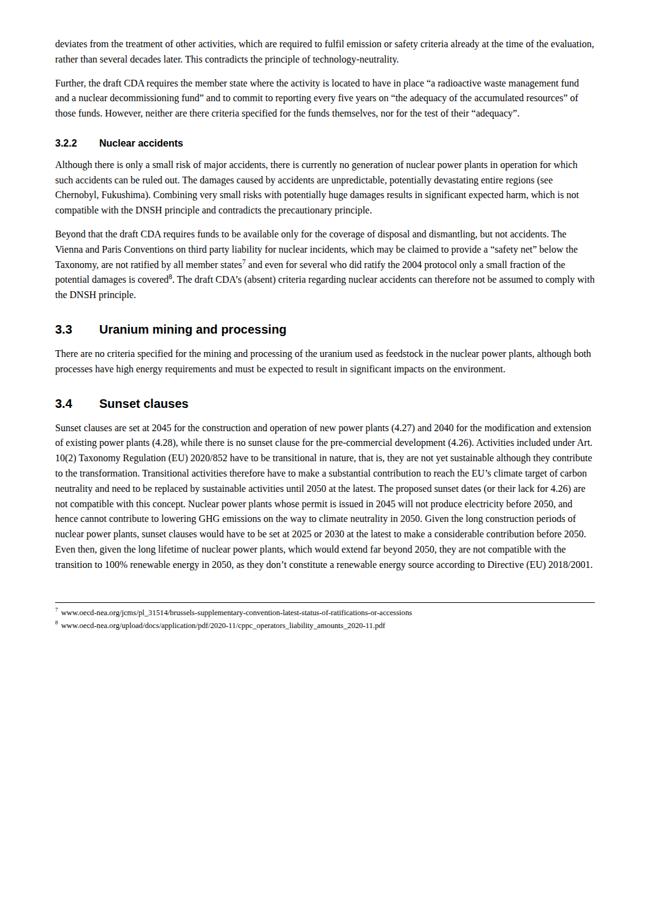deviates from the treatment of other activities, which are required to fulfil emission or safety criteria already at the time of the evaluation, rather than several decades later. This contradicts the principle of technology-neutrality.
Further, the draft CDA requires the member state where the activity is located to have in place “a radioactive waste management fund and a nuclear decommissioning fund” and to commit to reporting every five years on “the adequacy of the accumulated resources” of those funds. However, neither are there criteria specified for the funds themselves, nor for the test of their “adequacy”.
3.2.2 Nuclear accidents
Although there is only a small risk of major accidents, there is currently no generation of nuclear power plants in operation for which such accidents can be ruled out. The damages caused by accidents are unpredictable, potentially devastating entire regions (see Chernobyl, Fukushima). Combining very small risks with potentially huge damages results in significant expected harm, which is not compatible with the DNSH principle and contradicts the precautionary principle.
Beyond that the draft CDA requires funds to be available only for the coverage of disposal and dismantling, but not accidents. The Vienna and Paris Conventions on third party liability for nuclear incidents, which may be claimed to provide a “safety net” below the Taxonomy, are not ratified by all member states7 and even for several who did ratify the 2004 protocol only a small fraction of the potential damages is covered8. The draft CDA’s (absent) criteria regarding nuclear accidents can therefore not be assumed to comply with the DNSH principle.
3.3 Uranium mining and processing
There are no criteria specified for the mining and processing of the uranium used as feedstock in the nuclear power plants, although both processes have high energy requirements and must be expected to result in significant impacts on the environment.
3.4 Sunset clauses
Sunset clauses are set at 2045 for the construction and operation of new power plants (4.27) and 2040 for the modification and extension of existing power plants (4.28), while there is no sunset clause for the pre-commercial development (4.26). Activities included under Art. 10(2) Taxonomy Regulation (EU) 2020/852 have to be transitional in nature, that is, they are not yet sustainable although they contribute to the transformation. Transitional activities therefore have to make a substantial contribution to reach the EU’s climate target of carbon neutrality and need to be replaced by sustainable activities until 2050 at the latest. The proposed sunset dates (or their lack for 4.26) are not compatible with this concept. Nuclear power plants whose permit is issued in 2045 will not produce electricity before 2050, and hence cannot contribute to lowering GHG emissions on the way to climate neutrality in 2050. Given the long construction periods of nuclear power plants, sunset clauses would have to be set at 2025 or 2030 at the latest to make a considerable contribution before 2050. Even then, given the long lifetime of nuclear power plants, which would extend far beyond 2050, they are not compatible with the transition to 100% renewable energy in 2050, as they don’t constitute a renewable energy source according to Directive (EU) 2018/2001.
7 www.oecd-nea.org/jcms/pl_31514/brussels-supplementary-convention-latest-status-of-ratifications-or-accessions
8 www.oecd-nea.org/upload/docs/application/pdf/2020-11/cppc_operators_liability_amounts_2020-11.pdf